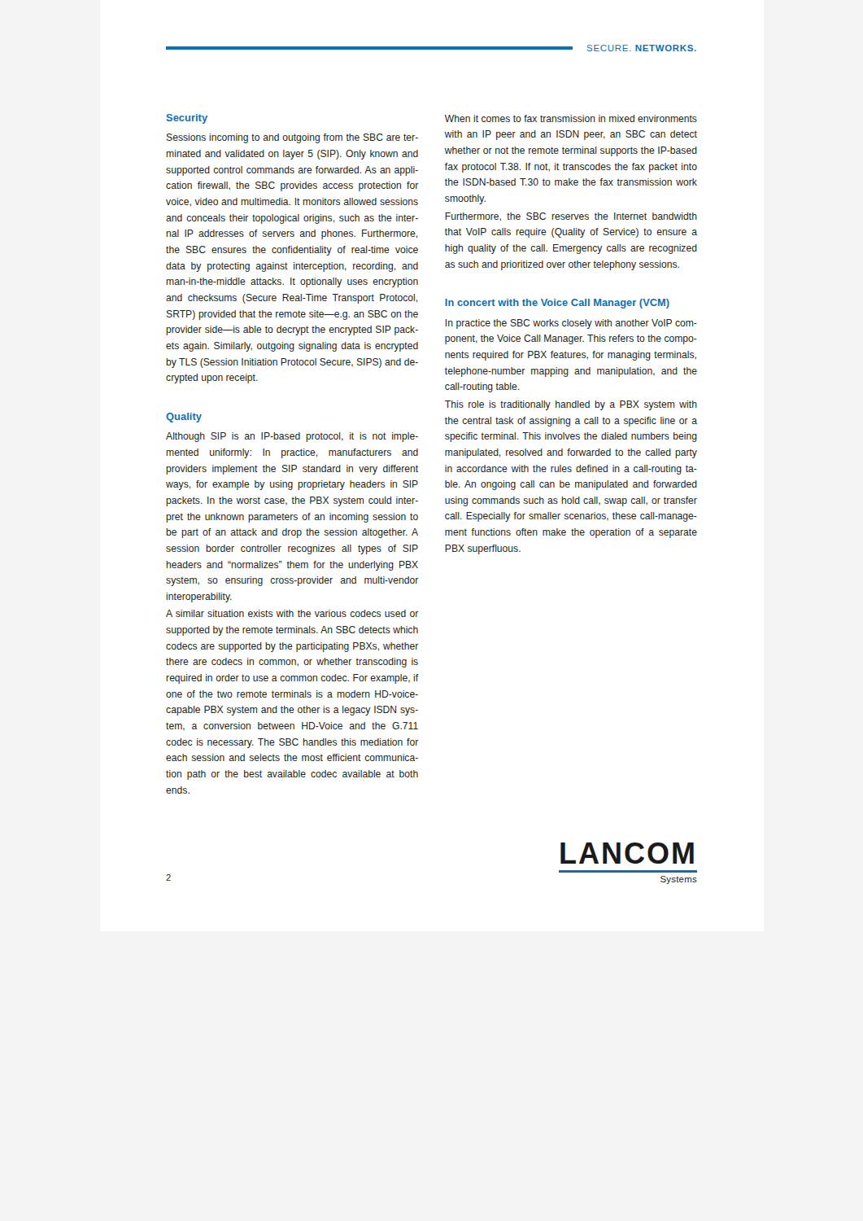SECURE. NETWORKS.
Security
Sessions incoming to and outgoing from the SBC are terminated and validated on layer 5 (SIP). Only known and supported control commands are forwarded. As an application firewall, the SBC provides access protection for voice, video and multimedia. It monitors allowed sessions and conceals their topological origins, such as the internal IP addresses of servers and phones. Furthermore, the SBC ensures the confidentiality of real-time voice data by protecting against interception, recording, and man-in-the-middle attacks. It optionally uses encryption and checksums (Secure Real-Time Transport Protocol, SRTP) provided that the remote site—e.g. an SBC on the provider side—is able to decrypt the encrypted SIP packets again. Similarly, outgoing signaling data is encrypted by TLS (Session Initiation Protocol Secure, SIPS) and decrypted upon receipt.
Quality
Although SIP is an IP-based protocol, it is not implemented uniformly: In practice, manufacturers and providers implement the SIP standard in very different ways, for example by using proprietary headers in SIP packets. In the worst case, the PBX system could interpret the unknown parameters of an incoming session to be part of an attack and drop the session altogether. A session border controller recognizes all types of SIP headers and “normalizes” them for the underlying PBX system, so ensuring cross-provider and multi-vendor interoperability.
A similar situation exists with the various codecs used or supported by the remote terminals. An SBC detects which codecs are supported by the participating PBXs, whether there are codecs in common, or whether transcoding is required in order to use a common codec. For example, if one of the two remote terminals is a modern HD-voice-capable PBX system and the other is a legacy ISDN system, a conversion between HD-Voice and the G.711 codec is necessary. The SBC handles this mediation for each session and selects the most efficient communication path or the best available codec available at both ends.
When it comes to fax transmission in mixed environments with an IP peer and an ISDN peer, an SBC can detect whether or not the remote terminal supports the IP-based fax protocol T.38. If not, it transcodes the fax packet into the ISDN-based T.30 to make the fax transmission work smoothly.
Furthermore, the SBC reserves the Internet bandwidth that VoIP calls require (Quality of Service) to ensure a high quality of the call. Emergency calls are recognized as such and prioritized over other telephony sessions.
In concert with the Voice Call Manager (VCM)
In practice the SBC works closely with another VoIP component, the Voice Call Manager. This refers to the components required for PBX features, for managing terminals, telephone-number mapping and manipulation, and the call-routing table.
This role is traditionally handled by a PBX system with the central task of assigning a call to a specific line or a specific terminal. This involves the dialed numbers being manipulated, resolved and forwarded to the called party in accordance with the rules defined in a call-routing table. An ongoing call can be manipulated and forwarded using commands such as hold call, swap call, or transfer call. Especially for smaller scenarios, these call-management functions often make the operation of a separate PBX superfluous.
2
LANCOM
Systems